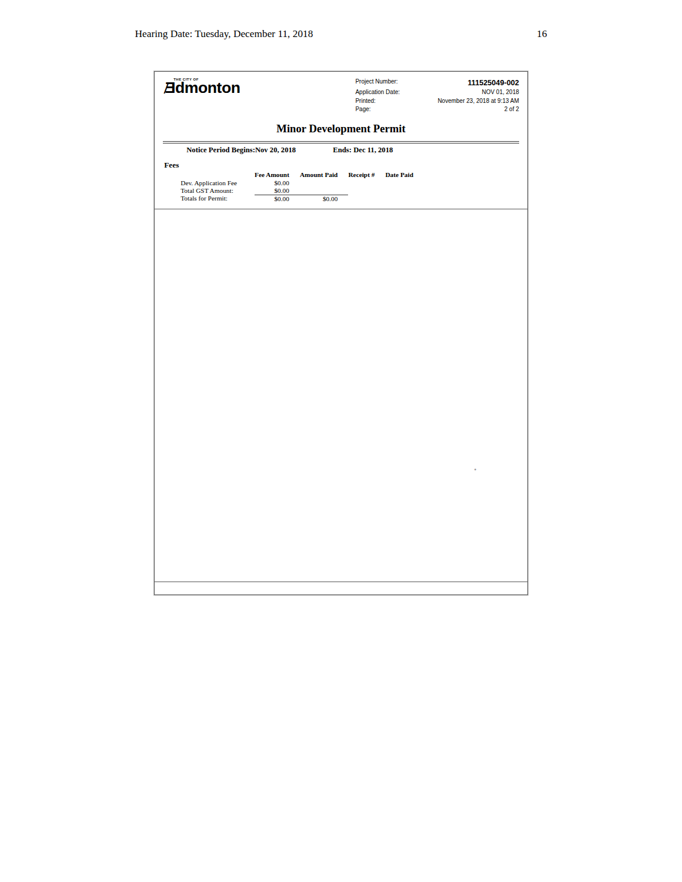Hearing Date: Tuesday, December 11, 2018
16
THE CITY OF ⁄Ǝdmonton
| Project Number: | 111525049-002 |
| Application Date: | NOV 01, 2018 |
| Printed: | November 23, 2018 at 9:13 AM |
| Page: | 2 of 2 |
Minor Development Permit
Notice Period Begins:Nov 20, 2018 Ends: Dec 11, 2018
Fees
| | Fee Amount | Amount Paid | Receipt # | Date Paid |
| --- | --- | --- | --- | --- |
| Dev. Application Fee | $0.00 | | | |
| Total GST Amount: | $0.00 | | | |
| Totals for Permit: | $0.00 | $0.00 | | |
•